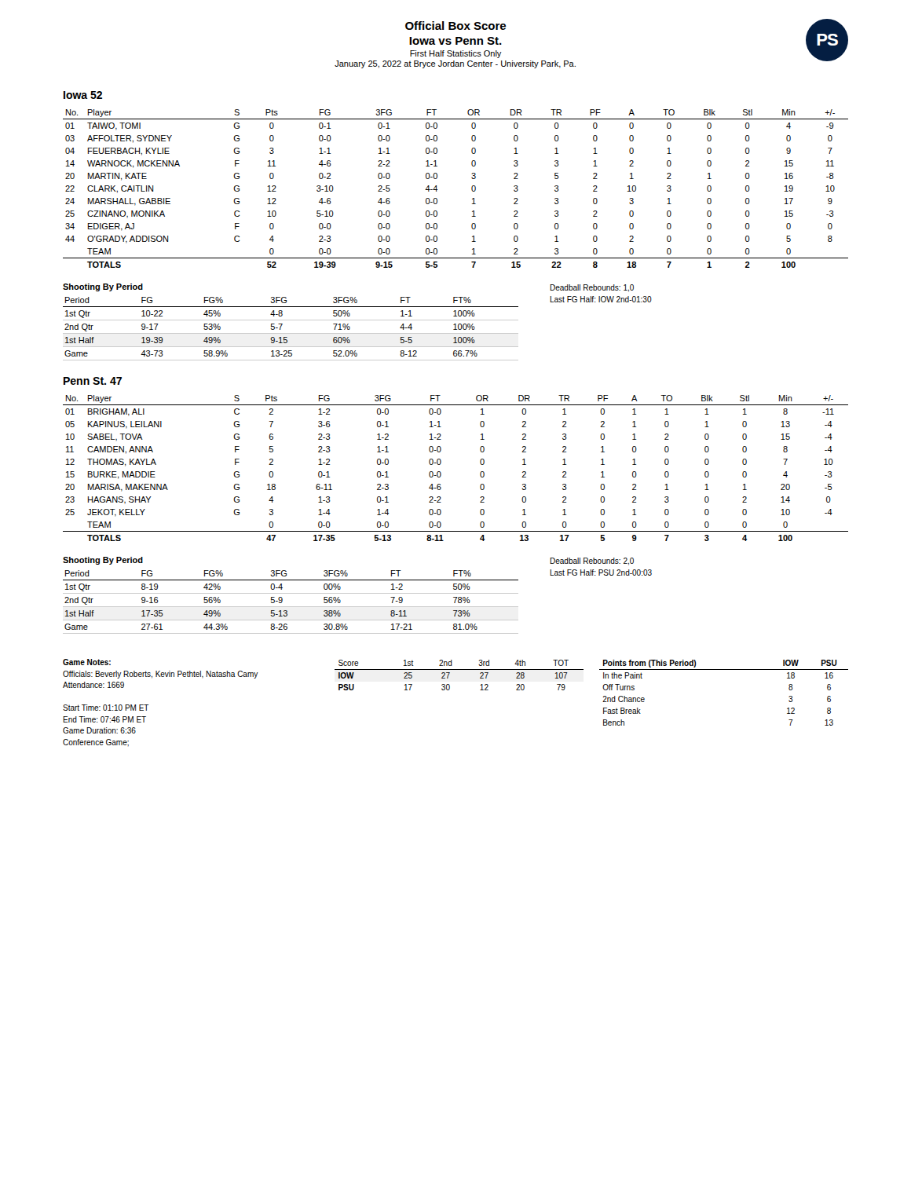PS
Official Box Score
Iowa vs Penn St.
First Half Statistics Only
January 25, 2022 at Bryce Jordan Center - University Park, Pa.
Iowa 52
| No. | Player | S | Pts | FG | 3FG | FT | OR | DR | TR | PF | A | TO | Blk | Stl | Min | +/- |
| --- | --- | --- | --- | --- | --- | --- | --- | --- | --- | --- | --- | --- | --- | --- | --- | --- |
| 01 | TAIWO, TOMI | G | 0 | 0-1 | 0-1 | 0-0 | 0 | 0 | 0 | 0 | 0 | 0 | 0 | 0 | 4 | -9 |
| 03 | AFFOLTER, SYDNEY | G | 0 | 0-0 | 0-0 | 0-0 | 0 | 0 | 0 | 0 | 0 | 0 | 0 | 0 | 0 | 0 |
| 04 | FEUERBACH, KYLIE | G | 3 | 1-1 | 1-1 | 0-0 | 0 | 1 | 1 | 1 | 0 | 1 | 0 | 0 | 9 | 7 |
| 14 | WARNOCK, MCKENNA | F | 11 | 4-6 | 2-2 | 1-1 | 0 | 3 | 3 | 1 | 2 | 0 | 0 | 2 | 15 | 11 |
| 20 | MARTIN, KATE | G | 0 | 0-2 | 0-0 | 0-0 | 3 | 2 | 5 | 2 | 1 | 2 | 1 | 0 | 16 | -8 |
| 22 | CLARK, CAITLIN | G | 12 | 3-10 | 2-5 | 4-4 | 0 | 3 | 3 | 2 | 10 | 3 | 0 | 0 | 19 | 10 |
| 24 | MARSHALL, GABBIE | G | 12 | 4-6 | 4-6 | 0-0 | 1 | 2 | 3 | 0 | 3 | 1 | 0 | 0 | 17 | 9 |
| 25 | CZINANO, MONIKA | C | 10 | 5-10 | 0-0 | 0-0 | 1 | 2 | 3 | 2 | 0 | 0 | 0 | 0 | 15 | -3 |
| 34 | EDIGER, AJ | F | 0 | 0-0 | 0-0 | 0-0 | 0 | 0 | 0 | 0 | 0 | 0 | 0 | 0 | 0 | 0 |
| 44 | O'GRADY, ADDISON | C | 4 | 2-3 | 0-0 | 0-0 | 1 | 0 | 1 | 0 | 2 | 0 | 0 | 0 | 5 | 8 |
| | TEAM | | 0 | 0-0 | 0-0 | 0-0 | 1 | 2 | 3 | 0 | 0 | 0 | 0 | 0 | 0 | |
| | TOTALS | | 52 | 19-39 | 9-15 | 5-5 | 7 | 15 | 22 | 8 | 18 | 7 | 1 | 2 | 100 | |
Shooting By Period
| Period | FG | FG% | 3FG | 3FG% | FT | FT% |
| --- | --- | --- | --- | --- | --- | --- |
| 1st Qtr | 10-22 | 45% | 4-8 | 50% | 1-1 | 100% |
| 2nd Qtr | 9-17 | 53% | 5-7 | 71% | 4-4 | 100% |
| 1st Half | 19-39 | 49% | 9-15 | 60% | 5-5 | 100% |
| Game | 43-73 | 58.9% | 13-25 | 52.0% | 8-12 | 66.7% |
Deadball Rebounds: 1,0
Last FG Half: IOW 2nd-01:30
Penn St. 47
| No. | Player | S | Pts | FG | 3FG | FT | OR | DR | TR | PF | A | TO | Blk | Stl | Min | +/- |
| --- | --- | --- | --- | --- | --- | --- | --- | --- | --- | --- | --- | --- | --- | --- | --- | --- |
| 01 | BRIGHAM, ALI | C | 2 | 1-2 | 0-0 | 0-0 | 1 | 0 | 1 | 0 | 1 | 1 | 1 | 1 | 8 | -11 |
| 05 | KAPINUS, LEILANI | G | 7 | 3-6 | 0-1 | 1-1 | 0 | 2 | 2 | 2 | 1 | 0 | 1 | 0 | 13 | -4 |
| 10 | SABEL, TOVA | G | 6 | 2-3 | 1-2 | 1-2 | 1 | 2 | 3 | 0 | 1 | 2 | 0 | 0 | 15 | -4 |
| 11 | CAMDEN, ANNA | F | 5 | 2-3 | 1-1 | 0-0 | 0 | 2 | 2 | 1 | 0 | 0 | 0 | 0 | 8 | -4 |
| 12 | THOMAS, KAYLA | F | 2 | 1-2 | 0-0 | 0-0 | 0 | 1 | 1 | 1 | 1 | 0 | 0 | 0 | 7 | 10 |
| 15 | BURKE, MADDIE | G | 0 | 0-1 | 0-1 | 0-0 | 0 | 2 | 2 | 1 | 0 | 0 | 0 | 0 | 4 | -3 |
| 20 | MARISA, MAKENNA | G | 18 | 6-11 | 2-3 | 4-6 | 0 | 3 | 3 | 0 | 2 | 1 | 1 | 1 | 20 | -5 |
| 23 | HAGANS, SHAY | G | 4 | 1-3 | 0-1 | 2-2 | 2 | 0 | 2 | 0 | 2 | 3 | 0 | 2 | 14 | 0 |
| 25 | JEKOT, KELLY | G | 3 | 1-4 | 1-4 | 0-0 | 0 | 1 | 1 | 0 | 1 | 0 | 0 | 0 | 10 | -4 |
| | TEAM | | 0 | 0-0 | 0-0 | 0-0 | 0 | 0 | 0 | 0 | 0 | 0 | 0 | 0 | 0 | |
| | TOTALS | | 47 | 17-35 | 5-13 | 8-11 | 4 | 13 | 17 | 5 | 9 | 7 | 3 | 4 | 100 | |
Shooting By Period
| Period | FG | FG% | 3FG | 3FG% | FT | FT% |
| --- | --- | --- | --- | --- | --- | --- |
| 1st Qtr | 8-19 | 42% | 0-4 | 00% | 1-2 | 50% |
| 2nd Qtr | 9-16 | 56% | 5-9 | 56% | 7-9 | 78% |
| 1st Half | 17-35 | 49% | 5-13 | 38% | 8-11 | 73% |
| Game | 27-61 | 44.3% | 8-26 | 30.8% | 17-21 | 81.0% |
Deadball Rebounds: 2,0
Last FG Half: PSU 2nd-00:03
Game Notes:
Officials: Beverly Roberts, Kevin Pethtel, Natasha Camy
Attendance: 1669
Start Time: 01:10 PM ET
End Time: 07:46 PM ET
Game Duration: 6:36
Conference Game;
| Score | 1st | 2nd | 3rd | 4th | TOT |
| --- | --- | --- | --- | --- | --- |
| IOW | 25 | 27 | 27 | 28 | 107 |
| PSU | 17 | 30 | 12 | 20 | 79 |
| Points from (This Period) | IOW | PSU |
| --- | --- | --- |
| In the Paint | 18 | 16 |
| Off Turns | 8 | 6 |
| 2nd Chance | 3 | 6 |
| Fast Break | 12 | 8 |
| Bench | 7 | 13 |